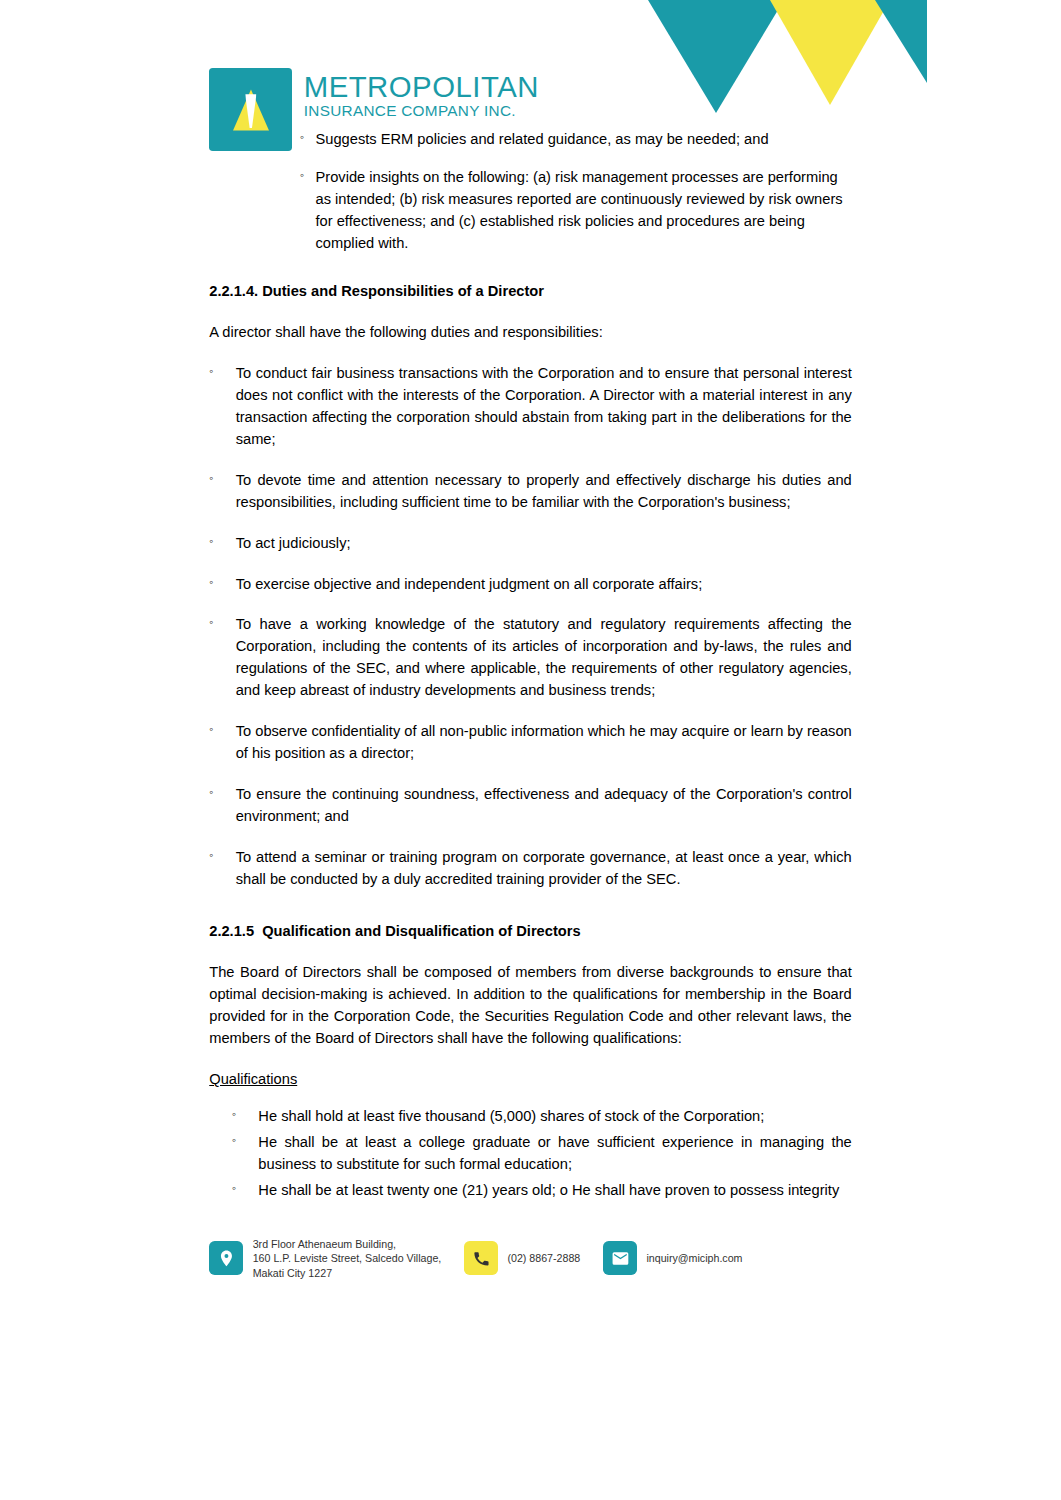METROPOLITAN
INSURANCE COMPANY INC.
◦ Suggests ERM policies and related guidance, as may be needed; and
◦ Provide insights on the following: (a) risk management processes are performing as intended; (b) risk measures reported are continuously reviewed by risk owners for effectiveness; and (c) established risk policies and procedures are being complied with.
2.2.1.4. Duties and Responsibilities of a Director
A director shall have the following duties and responsibilities:
◦ To conduct fair business transactions with the Corporation and to ensure that personal interest does not conflict with the interests of the Corporation. A Director with a material interest in any transaction affecting the corporation should abstain from taking part in the deliberations for the same;
◦ To devote time and attention necessary to properly and effectively discharge his duties and responsibilities, including sufficient time to be familiar with the Corporation's business;
◦ To act judiciously;
◦ To exercise objective and independent judgment on all corporate affairs;
◦ To have a working knowledge of the statutory and regulatory requirements affecting the Corporation, including the contents of its articles of incorporation and by-laws, the rules and regulations of the SEC, and where applicable, the requirements of other regulatory agencies, and keep abreast of industry developments and business trends;
◦ To observe confidentiality of all non-public information which he may acquire or learn by reason of his position as a director;
◦ To ensure the continuing soundness, effectiveness and adequacy of the Corporation's control environment; and
◦ To attend a seminar or training program on corporate governance, at least once a year, which shall be conducted by a duly accredited training provider of the SEC.
2.2.1.5 Qualification and Disqualification of Directors
The Board of Directors shall be composed of members from diverse backgrounds to ensure that optimal decision-making is achieved. In addition to the qualifications for membership in the Board provided for in the Corporation Code, the Securities Regulation Code and other relevant laws, the members of the Board of Directors shall have the following qualifications:
Qualifications
◦ He shall hold at least five thousand (5,000) shares of stock of the Corporation;
◦ He shall be at least a college graduate or have sufficient experience in managing the business to substitute for such formal education;
◦ He shall be at least twenty one (21) years old; o He shall have proven to possess integrity
3rd Floor Athenaeum Building,
160 L.P. Leviste Street, Salcedo Village,
Makati City 1227
(02) 8867-2888
inquiry@miciph.com